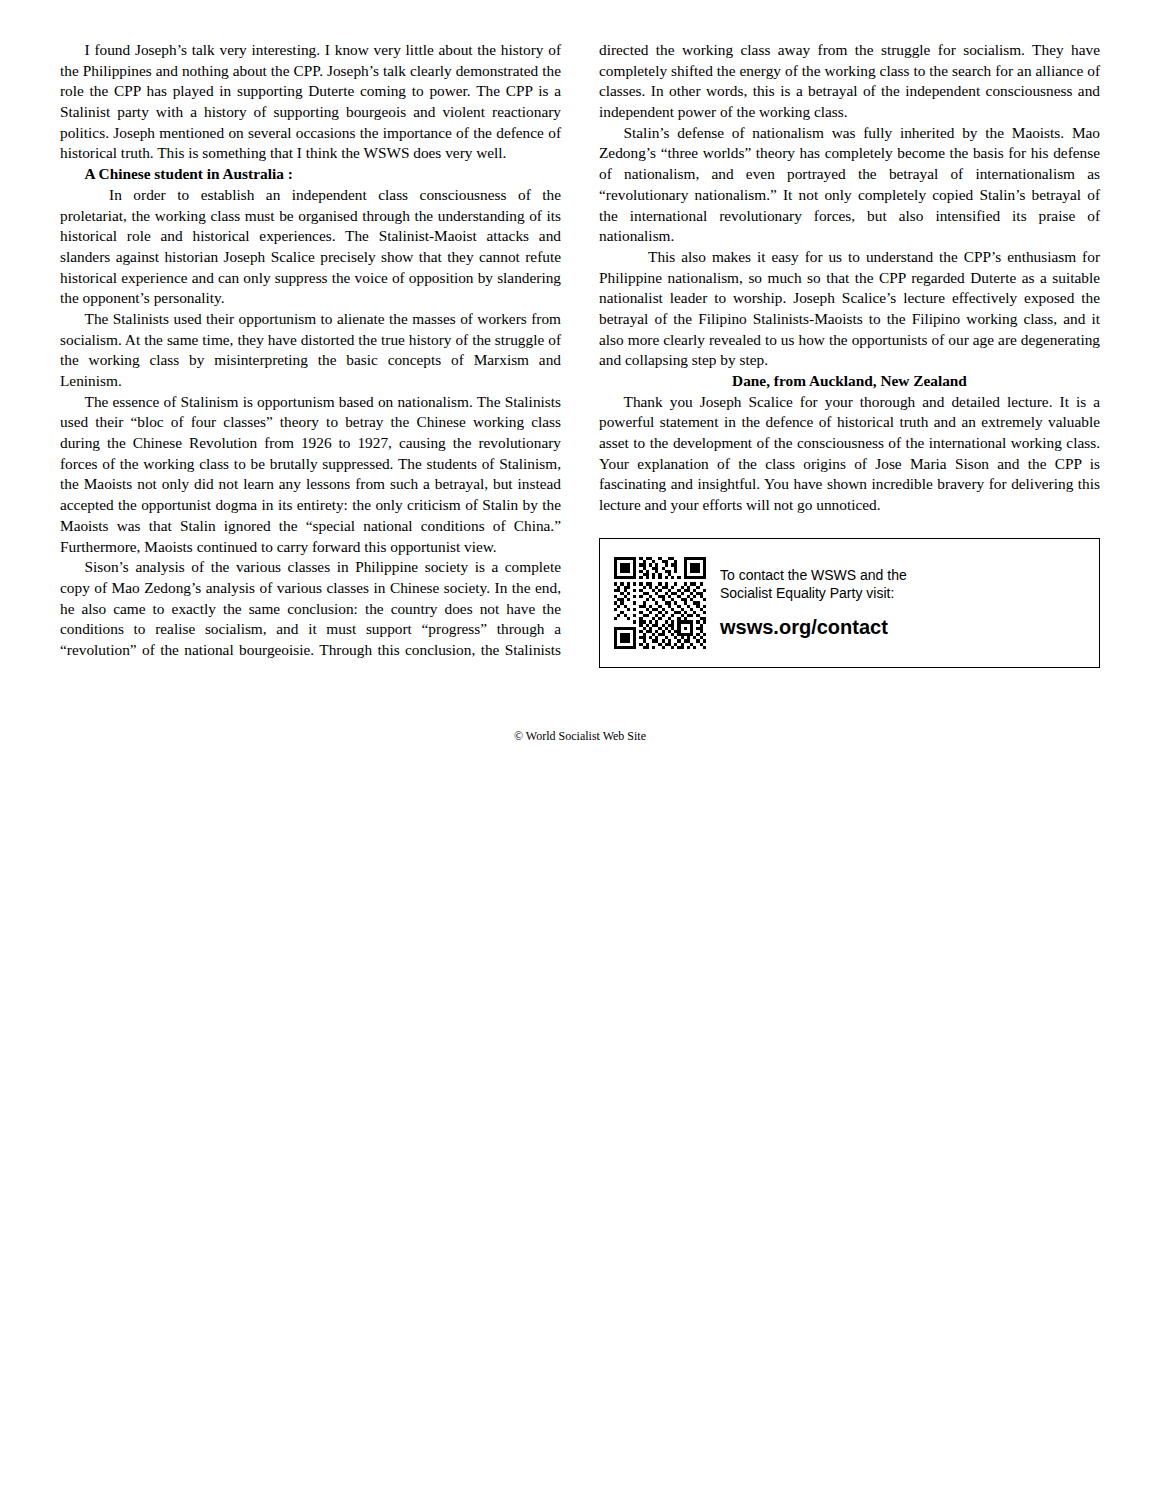I found Joseph’s talk very interesting. I know very little about the history of the Philippines and nothing about the CPP. Joseph’s talk clearly demonstrated the role the CPP has played in supporting Duterte coming to power. The CPP is a Stalinist party with a history of supporting bourgeois and violent reactionary politics. Joseph mentioned on several occasions the importance of the defence of historical truth. This is something that I think the WSWS does very well.
A Chinese student in Australia :
In order to establish an independent class consciousness of the proletariat, the working class must be organised through the understanding of its historical role and historical experiences. The Stalinist-Maoist attacks and slanders against historian Joseph Scalice precisely show that they cannot refute historical experience and can only suppress the voice of opposition by slandering the opponent’s personality.
The Stalinists used their opportunism to alienate the masses of workers from socialism. At the same time, they have distorted the true history of the struggle of the working class by misinterpreting the basic concepts of Marxism and Leninism.
The essence of Stalinism is opportunism based on nationalism. The Stalinists used their “bloc of four classes” theory to betray the Chinese working class during the Chinese Revolution from 1926 to 1927, causing the revolutionary forces of the working class to be brutally suppressed. The students of Stalinism, the Maoists not only did not learn any lessons from such a betrayal, but instead accepted the opportunist dogma in its entirety: the only criticism of Stalin by the Maoists was that Stalin ignored the “special national conditions of China.” Furthermore, Maoists continued to carry forward this opportunist view.
Sison’s analysis of the various classes in Philippine society is a complete copy of Mao Zedong’s analysis of various classes in Chinese society. In the end, he also came to exactly the same conclusion: the country does not have the conditions to realise socialism, and it must support “progress” through a “revolution” of the national bourgeoisie. Through this conclusion, the Stalinists directed the working class away from the struggle for socialism. They have completely shifted the energy of the working class to the search for an alliance of classes. In other words, this is a betrayal of the independent consciousness and independent power of the working class.
Stalin’s defense of nationalism was fully inherited by the Maoists. Mao Zedong’s “three worlds” theory has completely become the basis for his defense of nationalism, and even portrayed the betrayal of internationalism as “revolutionary nationalism.” It not only completely copied Stalin’s betrayal of the international revolutionary forces, but also intensified its praise of nationalism.
This also makes it easy for us to understand the CPP’s enthusiasm for Philippine nationalism, so much so that the CPP regarded Duterte as a suitable nationalist leader to worship. Joseph Scalice’s lecture effectively exposed the betrayal of the Filipino Stalinists-Maoists to the Filipino working class, and it also more clearly revealed to us how the opportunists of our age are degenerating and collapsing step by step.
Dane, from Auckland, New Zealand
Thank you Joseph Scalice for your thorough and detailed lecture. It is a powerful statement in the defence of historical truth and an extremely valuable asset to the development of the consciousness of the international working class. Your explanation of the class origins of Jose Maria Sison and the CPP is fascinating and insightful. You have shown incredible bravery for delivering this lecture and your efforts will not go unnoticed.
To contact the WSWS and the
Socialist Equality Party visit: wsws.org/contact
© World Socialist Web Site